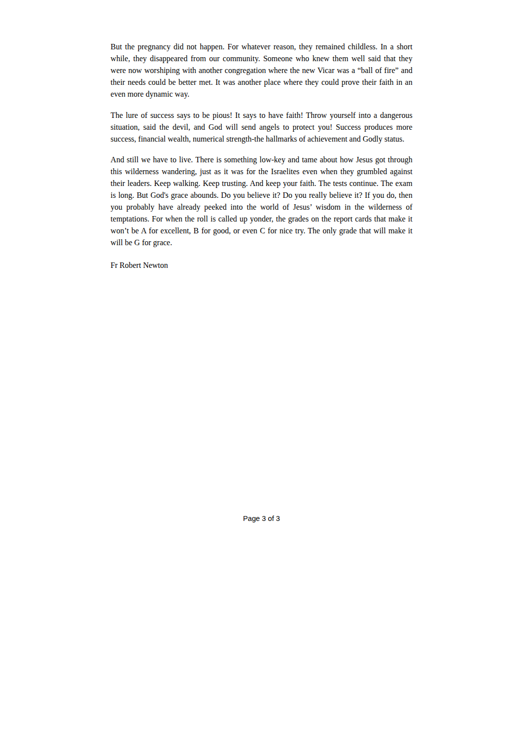But the pregnancy did not happen. For whatever reason, they remained childless. In a short while, they disappeared from our community. Someone who knew them well said that they were now worshiping with another congregation where the new Vicar was a “ball of fire” and their needs could be better met. It was another place where they could prove their faith in an even more dynamic way.
The lure of success says to be pious! It says to have faith! Throw yourself into a dangerous situation, said the devil, and God will send angels to protect you! Success produces more success, financial wealth, numerical strength-the hallmarks of achievement and Godly status.
And still we have to live. There is something low-key and tame about how Jesus got through this wilderness wandering, just as it was for the Israelites even when they grumbled against their leaders. Keep walking. Keep trusting. And keep your faith. The tests continue. The exam is long. But God's grace abounds. Do you believe it? Do you really believe it? If you do, then you probably have already peeked into the world of Jesus’ wisdom in the wilderness of temptations. For when the roll is called up yonder, the grades on the report cards that make it won’t be A for excellent, B for good, or even C for nice try. The only grade that will make it will be G for grace.
Fr Robert Newton
Page 3 of 3